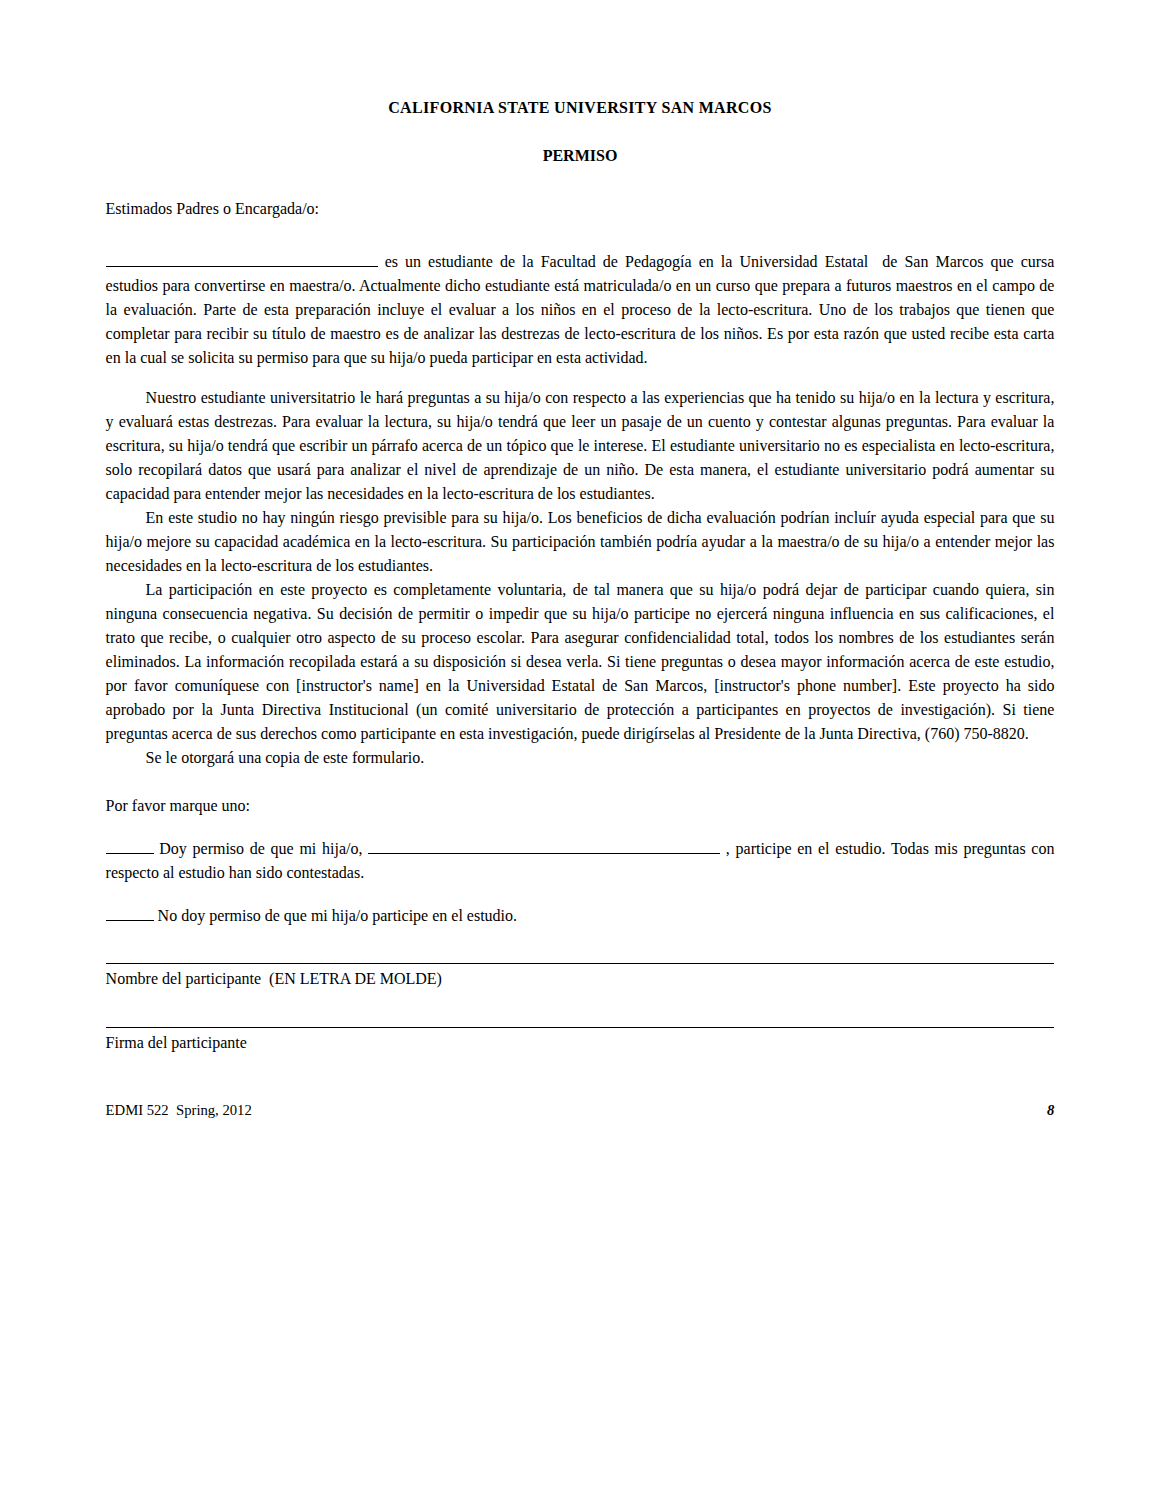CALIFORNIA STATE UNIVERSITY SAN MARCOS
PERMISO
Estimados Padres o Encargada/o:
es un estudiante de la Facultad de Pedagogía en la Universidad Estatal de San Marcos que cursa estudios para convertirse en maestra/o. Actualmente dicho estudiante está matriculada/o en un curso que prepara a futuros maestros en el campo de la evaluación. Parte de esta preparación incluye el evaluar a los niños en el proceso de la lecto-escritura. Uno de los trabajos que tienen que completar para recibir su título de maestro es de analizar las destrezas de lecto-escritura de los niños. Es por esta razón que usted recibe esta carta en la cual se solicita su permiso para que su hija/o pueda participar en esta actividad.
Nuestro estudiante universitatrio le hará preguntas a su hija/o con respecto a las experiencias que ha tenido su hija/o en la lectura y escritura, y evaluará estas destrezas. Para evaluar la lectura, su hija/o tendrá que leer un pasaje de un cuento y contestar algunas preguntas. Para evaluar la escritura, su hija/o tendrá que escribir un párrafo acerca de un tópico que le interese. El estudiante universitario no es especialista en lecto-escritura, solo recopilará datos que usará para analizar el nivel de aprendizaje de un niño. De esta manera, el estudiante universitario podrá aumentar su capacidad para entender mejor las necesidades en la lecto-escritura de los estudiantes.
En este studio no hay ningún riesgo previsible para su hija/o. Los beneficios de dicha evaluación podrían incluír ayuda especial para que su hija/o mejore su capacidad académica en la lecto-escritura. Su participación también podría ayudar a la maestra/o de su hija/o a entender mejor las necesidades en la lecto-escritura de los estudiantes.
La participación en este proyecto es completamente voluntaria, de tal manera que su hija/o podrá dejar de participar cuando quiera, sin ninguna consecuencia negativa. Su decisión de permitir o impedir que su hija/o participe no ejercerá ninguna influencia en sus calificaciones, el trato que recibe, o cualquier otro aspecto de su proceso escolar. Para asegurar confidencialidad total, todos los nombres de los estudiantes serán eliminados. La información recopilada estará a su disposición si desea verla. Si tiene preguntas o desea mayor información acerca de este estudio, por favor comuníquese con [instructor's name] en la Universidad Estatal de San Marcos, [instructor's phone number]. Este proyecto ha sido aprobado por la Junta Directiva Institucional (un comité universitario de protección a participantes en proyectos de investigación). Si tiene preguntas acerca de sus derechos como participante en esta investigación, puede dirigírselas al Presidente de la Junta Directiva, (760) 750-8820.
Se le otorgará una copia de este formulario.
Por favor marque uno:
Doy permiso de que mi hija/o, , participe en el estudio. Todas mis preguntas con respecto al estudio han sido contestadas.
No doy permiso de que mi hija/o participe en el estudio.
Nombre del participante (EN LETRA DE MOLDE)
Firma del participante
EDMI 522 Spring, 2012 8